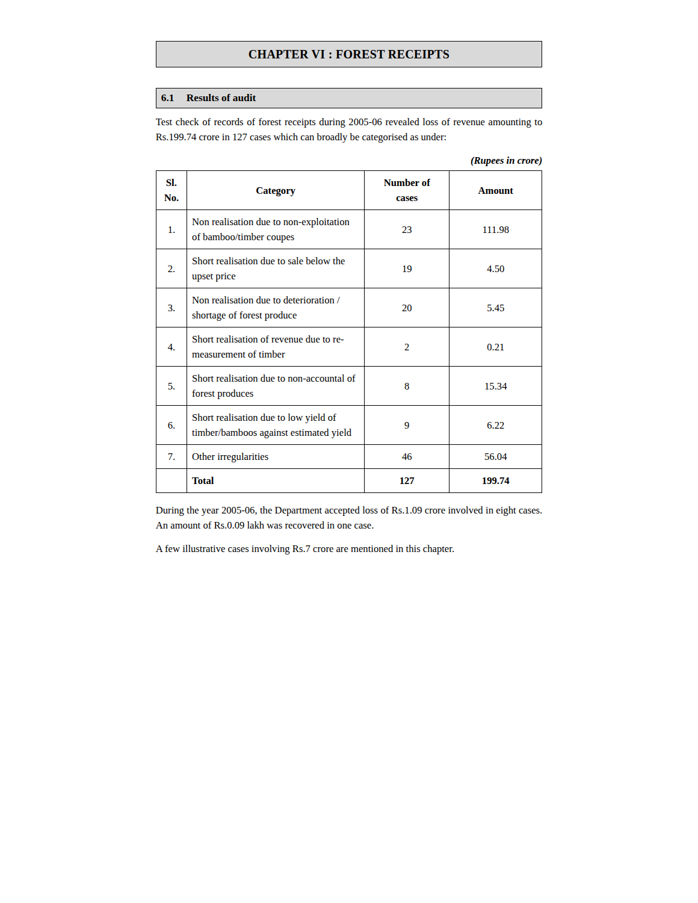CHAPTER VI : FOREST RECEIPTS
6.1 Results of audit
Test check of records of forest receipts during 2005-06 revealed loss of revenue amounting to Rs.199.74 crore in 127 cases which can broadly be categorised as under:
(Rupees in crore)
| Sl. No. | Category | Number of cases | Amount |
| --- | --- | --- | --- |
| 1. | Non realisation due to non-exploitation of bamboo/timber coupes | 23 | 111.98 |
| 2. | Short realisation due to sale below the upset price | 19 | 4.50 |
| 3. | Non realisation due to deterioration / shortage of forest produce | 20 | 5.45 |
| 4. | Short realisation of revenue due to re-measurement of timber | 2 | 0.21 |
| 5. | Short realisation due to non-accountal of forest produces | 8 | 15.34 |
| 6. | Short realisation due to low yield of timber/bamboos against estimated yield | 9 | 6.22 |
| 7. | Other irregularities | 46 | 56.04 |
| | Total | 127 | 199.74 |
During the year 2005-06, the Department accepted loss of Rs.1.09 crore involved in eight cases. An amount of Rs.0.09 lakh was recovered in one case.
A few illustrative cases involving Rs.7 crore are mentioned in this chapter.